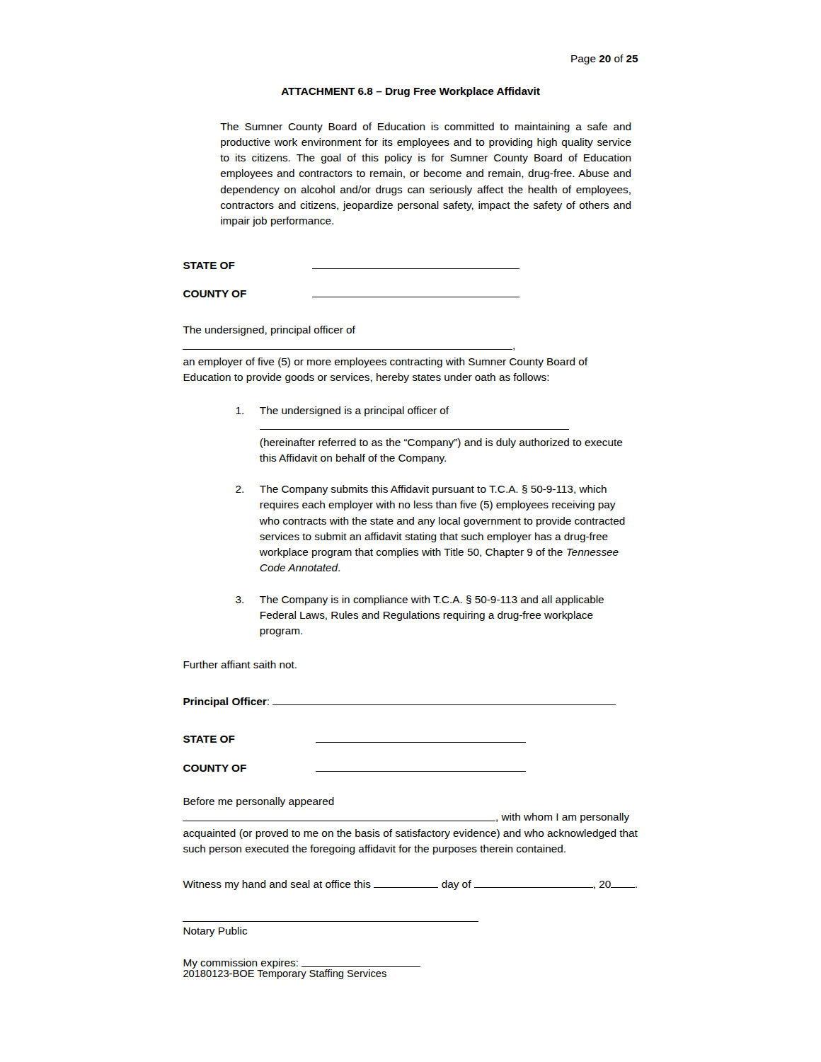Page 20 of 25
ATTACHMENT 6.8 – Drug Free Workplace Affidavit
The Sumner County Board of Education is committed to maintaining a safe and productive work environment for its employees and to providing high quality service to its citizens. The goal of this policy is for Sumner County Board of Education employees and contractors to remain, or become and remain, drug-free. Abuse and dependency on alcohol and/or drugs can seriously affect the health of employees, contractors and citizens, jeopardize personal safety, impact the safety of others and impair job performance.
STATE OF
COUNTY OF
The undersigned, principal officer of , an employer of five (5) or more employees contracting with Sumner County Board of Education to provide goods or services, hereby states under oath as follows:
The undersigned is a principal officer of
(hereinafter referred to as the “Company”) and is duly authorized to execute this Affidavit on behalf of the Company.
The Company submits this Affidavit pursuant to T.C.A. § 50-9-113, which requires each employer with no less than five (5) employees receiving pay who contracts with the state and any local government to provide contracted services to submit an affidavit stating that such employer has a drug-free workplace program that complies with Title 50, Chapter 9 of the Tennessee Code Annotated.
The Company is in compliance with T.C.A. § 50-9-113 and all applicable Federal Laws, Rules and Regulations requiring a drug-free workplace program.
Further affiant saith not.
Principal Officer:
STATE OF
COUNTY OF
Before me personally appeared , with whom I am personally acquainted (or proved to me on the basis of satisfactory evidence) and who acknowledged that such person executed the foregoing affidavit for the purposes therein contained.
Witness my hand and seal at office this day of , 20 .
Notary Public
My commission expires:
20180123-BOE Temporary Staffing Services